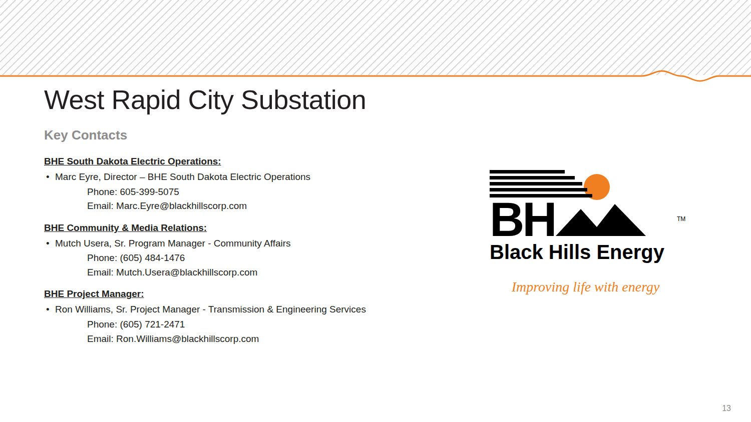West Rapid City Substation
Key Contacts
BHE South Dakota Electric Operations:
Marc Eyre, Director – BHE South Dakota Electric Operations
Phone: 605-399-5075
Email: Marc.Eyre@blackhillscorp.com
BHE Community & Media Relations:
Mutch Usera, Sr. Program Manager - Community Affairs
Phone: (605) 484-1476
Email: Mutch.Usera@blackhillscorp.com
BHE Project Manager:
Ron Williams, Sr. Project Manager - Transmission & Engineering Services
Phone: (605) 721-2471
Email: Ron.Williams@blackhillscorp.com
BH TM Black Hills Energy
Improving life with energy
13